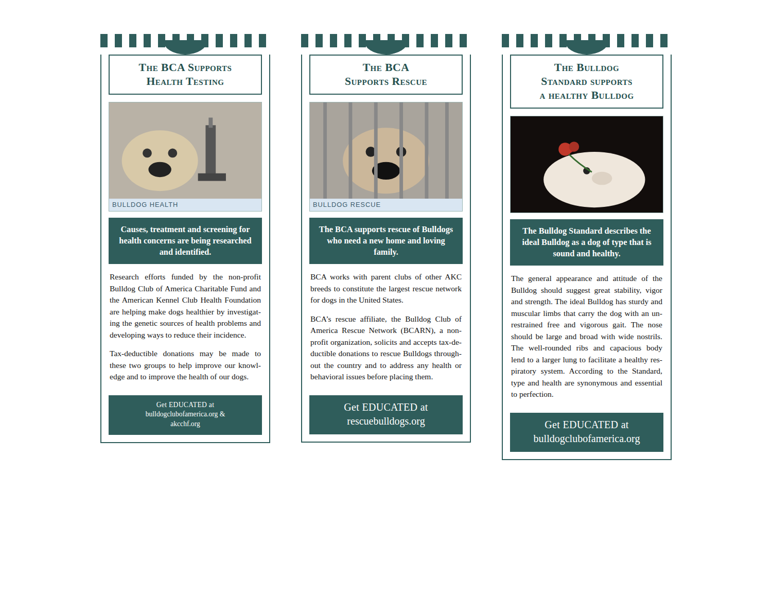The BCA Supports
Health Testing
BULLDOG HEALTH
Causes, treatment and screening for health concerns are being researched and identified.
Research efforts funded by the non-profit Bulldog Club of America Charitable Fund and the American Kennel Club Health Foundation are helping make dogs healthier by investigating the genetic sources of health problems and developing ways to reduce their incidence.
Tax-deductible donations may be made to these two groups to help improve our knowledge and to improve the health of our dogs.
Get EDUCATED at bulldogclubofamerica.org & akcchf.org
The BCA
Supports Rescue
BULLDOG RESCUE
The BCA supports rescue of Bulldogs who need a new home and loving family.
BCA works with parent clubs of other AKC breeds to constitute the largest rescue network for dogs in the United States.
BCA’s rescue affiliate, the Bulldog Club of America Rescue Network (BCARN), a non-profit organization, solicits and accepts tax-deductible donations to rescue Bulldogs throughout the country and to address any health or behavioral issues before placing them.
Get EDUCATED at rescuebulldogs.org
The Bulldog
Standard supports
a healthy Bulldog
The Bulldog Standard describes the ideal Bulldog as a dog of type that is sound and healthy.
The general appearance and attitude of the Bulldog should suggest great stability, vigor and strength. The ideal Bulldog has sturdy and muscular limbs that carry the dog with an unrestrained free and vigorous gait. The nose should be large and broad with wide nostrils. The well-rounded ribs and capacious body lend to a larger lung to facilitate a healthy respiratory system. According to the Standard, type and health are synonymous and essential to perfection.
Get EDUCATED at bulldogclubofamerica.org